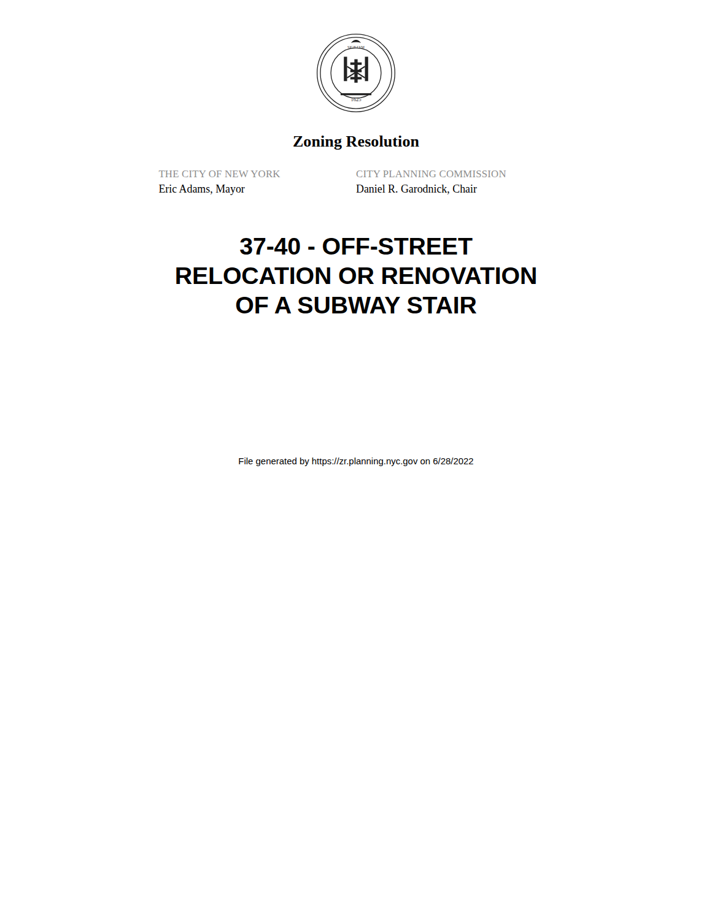Zoning Resolution
| THE CITY OF NEW YORK Eric Adams, Mayor | CITY PLANNING COMMISSION Daniel R. Garodnick, Chair |
37-40 - OFF-STREET RELOCATION OR RENOVATION OF A SUBWAY STAIR
File generated by https://zr.planning.nyc.gov on 6/28/2022